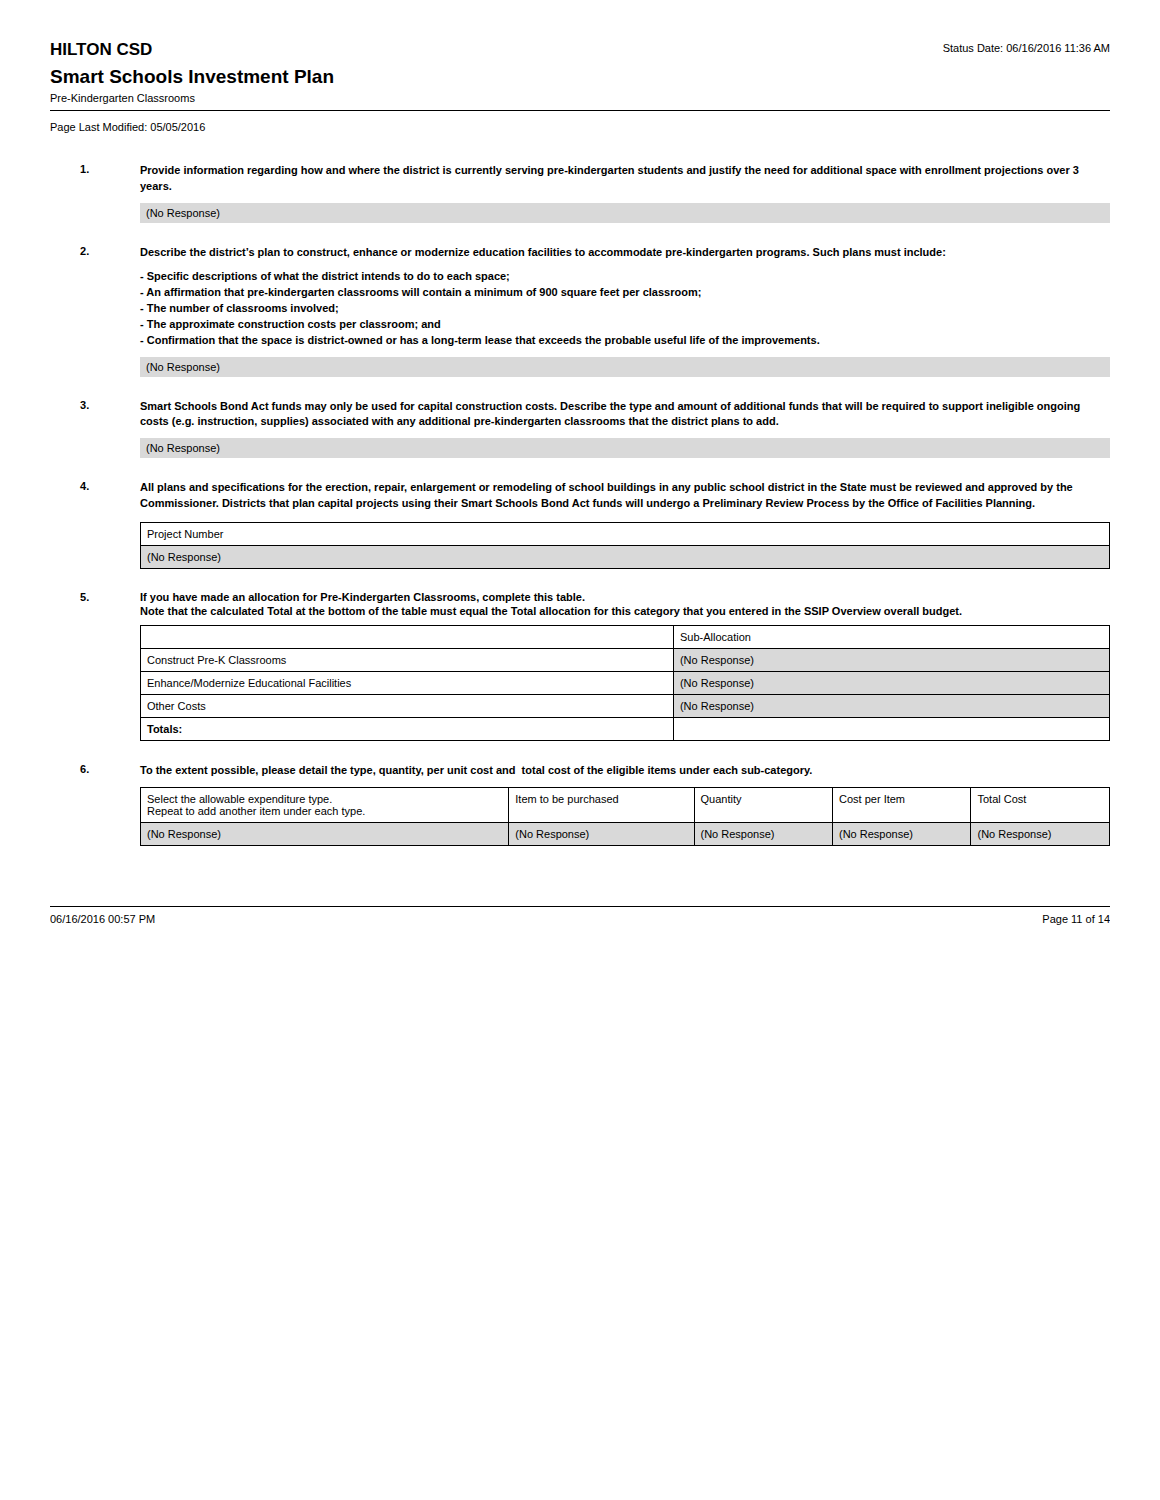Status Date: 06/16/2016 11:36 AM
HILTON CSD
Smart Schools Investment Plan
Pre-Kindergarten Classrooms
Page Last Modified: 05/05/2016
Provide information regarding how and where the district is currently serving pre-kindergarten students and justify the need for additional space with enrollment projections over 3 years.
(No Response)
Describe the district’s plan to construct, enhance or modernize education facilities to accommodate pre-kindergarten programs. Such plans must include:
- Specific descriptions of what the district intends to do to each space;
- An affirmation that pre-kindergarten classrooms will contain a minimum of 900 square feet per classroom;
- The number of classrooms involved;
- The approximate construction costs per classroom; and
- Confirmation that the space is district-owned or has a long-term lease that exceeds the probable useful life of the improvements.
(No Response)
Smart Schools Bond Act funds may only be used for capital construction costs. Describe the type and amount of additional funds that will be required to support ineligible ongoing costs (e.g. instruction, supplies) associated with any additional pre-kindergarten classrooms that the district plans to add.
(No Response)
All plans and specifications for the erection, repair, enlargement or remodeling of school buildings in any public school district in the State must be reviewed and approved by the Commissioner. Districts that plan capital projects using their Smart Schools Bond Act funds will undergo a Preliminary Review Process by the Office of Facilities Planning.
| Project Number |
| (No Response) |
If you have made an allocation for Pre-Kindergarten Classrooms, complete this table.
Note that the calculated Total at the bottom of the table must equal the Total allocation for this category that you entered in the SSIP Overview overall budget.
| | Sub-Allocation |
| Construct Pre-K Classrooms | (No Response) |
| Enhance/Modernize Educational Facilities | (No Response) |
| Other Costs | (No Response) |
| Totals: | |
To the extent possible, please detail the type, quantity, per unit cost and total cost of the eligible items under each sub-category.
| Select the allowable expenditure type. Repeat to add another item under each type. | Item to be purchased | Quantity | Cost per Item | Total Cost |
| (No Response) | (No Response) | (No Response) | (No Response) | (No Response) |
06/16/2016 00:57 PM Page 11 of 14